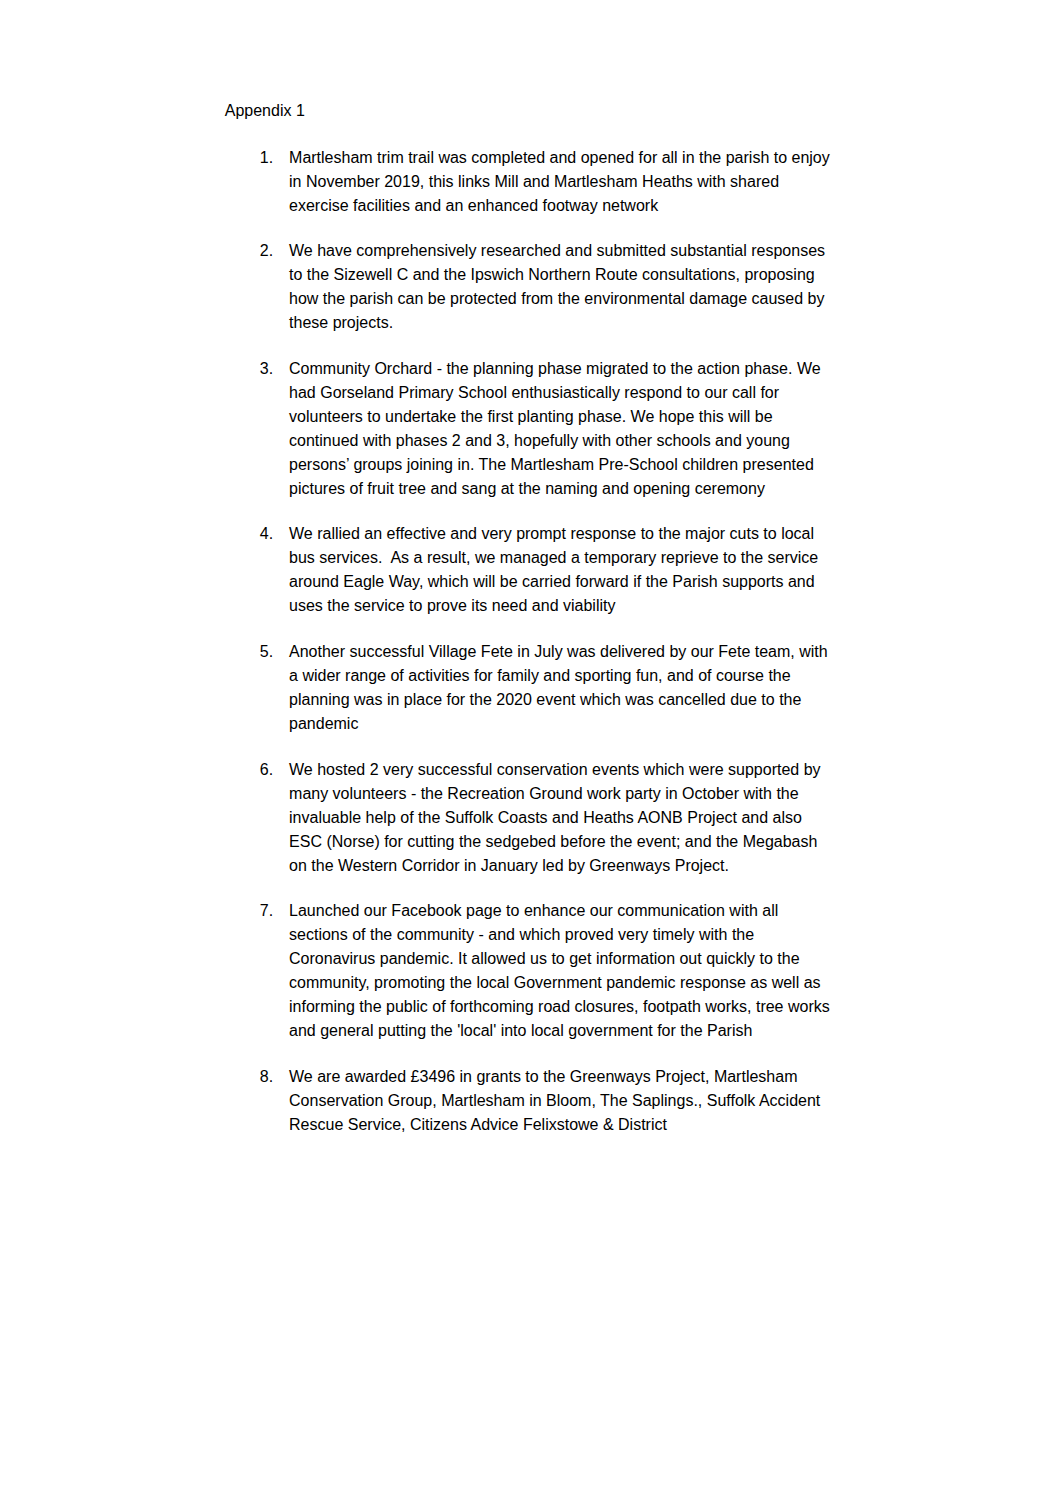Appendix 1
Martlesham trim trail was completed and opened for all in the parish to enjoy in November 2019, this links Mill and Martlesham Heaths with shared exercise facilities and an enhanced footway network
We have comprehensively researched and submitted substantial responses to the Sizewell C and the Ipswich Northern Route consultations, proposing how the parish can be protected from the environmental damage caused by these projects.
Community Orchard - the planning phase migrated to the action phase. We had Gorseland Primary School enthusiastically respond to our call for volunteers to undertake the first planting phase. We hope this will be continued with phases 2 and 3, hopefully with other schools and young persons’ groups joining in. The Martlesham Pre-School children presented pictures of fruit tree and sang at the naming and opening ceremony
We rallied an effective and very prompt response to the major cuts to local bus services. As a result, we managed a temporary reprieve to the service around Eagle Way, which will be carried forward if the Parish supports and uses the service to prove its need and viability
Another successful Village Fete in July was delivered by our Fete team, with a wider range of activities for family and sporting fun, and of course the planning was in place for the 2020 event which was cancelled due to the pandemic
We hosted 2 very successful conservation events which were supported by many volunteers - the Recreation Ground work party in October with the invaluable help of the Suffolk Coasts and Heaths AONB Project and also ESC (Norse) for cutting the sedgebed before the event; and the Megabash on the Western Corridor in January led by Greenways Project.
Launched our Facebook page to enhance our communication with all sections of the community - and which proved very timely with the Coronavirus pandemic. It allowed us to get information out quickly to the community, promoting the local Government pandemic response as well as informing the public of forthcoming road closures, footpath works, tree works and general putting the 'local' into local government for the Parish
We are awarded £3496 in grants to the Greenways Project, Martlesham Conservation Group, Martlesham in Bloom, The Saplings., Suffolk Accident Rescue Service, Citizens Advice Felixstowe & District